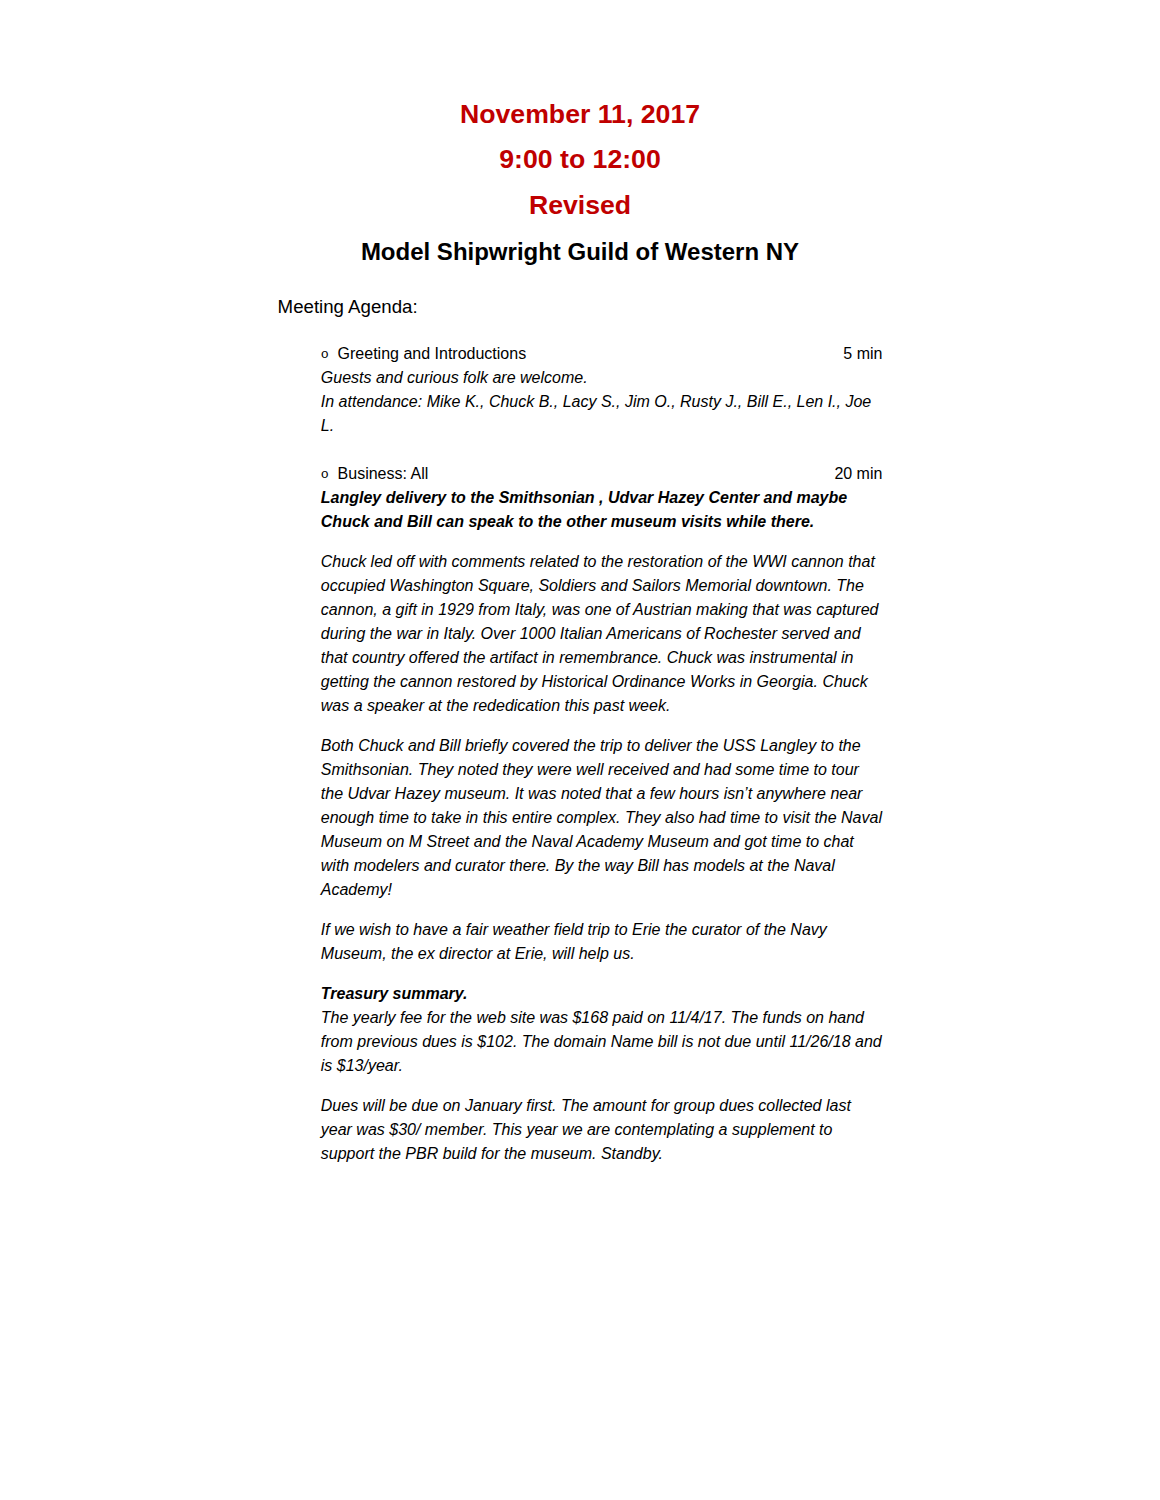November 11, 2017
9:00 to 12:00
Revised
Model Shipwright Guild of Western NY
Meeting Agenda:
oGreeting and Introductions 5 min
Guests and curious folk are welcome.
In attendance: Mike K., Chuck B., Lacy S., Jim O., Rusty J., Bill E., Len I., Joe L.
oBusiness: All 20 min
Langley delivery to the Smithsonian , Udvar Hazey Center and maybe Chuck and Bill can speak to the other museum visits while there.
Chuck led off with comments related to the restoration of the WWI cannon that occupied Washington Square, Soldiers and Sailors Memorial downtown. The cannon, a gift in 1929 from Italy, was one of Austrian making that was captured during the war in Italy. Over 1000 Italian Americans of Rochester served and that country offered the artifact in remembrance. Chuck was instrumental in getting the cannon restored by Historical Ordinance Works in Georgia. Chuck was a speaker at the rededication this past week.
Both Chuck and Bill briefly covered the trip to deliver the USS Langley to the Smithsonian. They noted they were well received and had some time to tour the Udvar Hazey museum. It was noted that a few hours isn’t anywhere near enough time to take in this entire complex. They also had time to visit the Naval Museum on M Street and the Naval Academy Museum and got time to chat with modelers and curator there. By the way Bill has models at the Naval Academy!
If we wish to have a fair weather field trip to Erie the curator of the Navy Museum, the ex director at Erie, will help us.
Treasury summary.
The yearly fee for the web site was $168 paid on 11/4/17. The funds on hand from previous dues is $102. The domain Name bill is not due until 11/26/18 and is $13/year.
Dues will be due on January first. The amount for group dues collected last year was $30/ member. This year we are contemplating a supplement to support the PBR build for the museum. Standby.